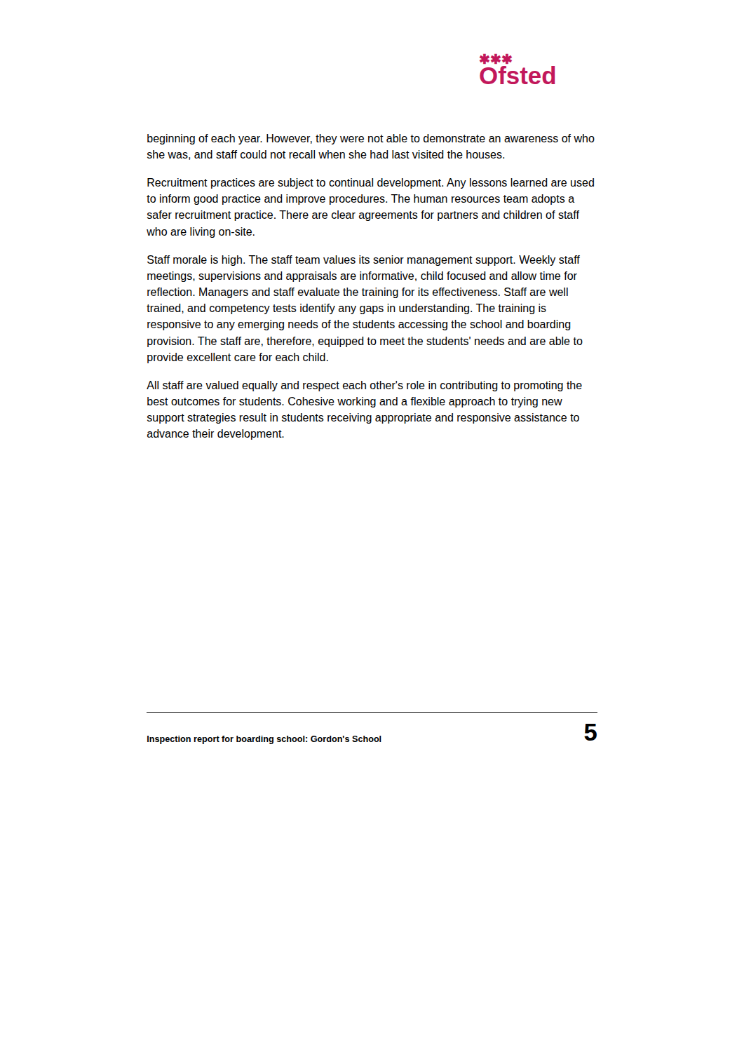beginning of each year. However, they were not able to demonstrate an awareness of who she was, and staff could not recall when she had last visited the houses.
Recruitment practices are subject to continual development. Any lessons learned are used to inform good practice and improve procedures. The human resources team adopts a safer recruitment practice. There are clear agreements for partners and children of staff who are living on-site.
Staff morale is high. The staff team values its senior management support. Weekly staff meetings, supervisions and appraisals are informative, child focused and allow time for reflection. Managers and staff evaluate the training for its effectiveness. Staff are well trained, and competency tests identify any gaps in understanding. The training is responsive to any emerging needs of the students accessing the school and boarding provision. The staff are, therefore, equipped to meet the students' needs and are able to provide excellent care for each child.
All staff are valued equally and respect each other's role in contributing to promoting the best outcomes for students. Cohesive working and a flexible approach to trying new support strategies result in students receiving appropriate and responsive assistance to advance their development.
Inspection report for boarding school: Gordon's School
5